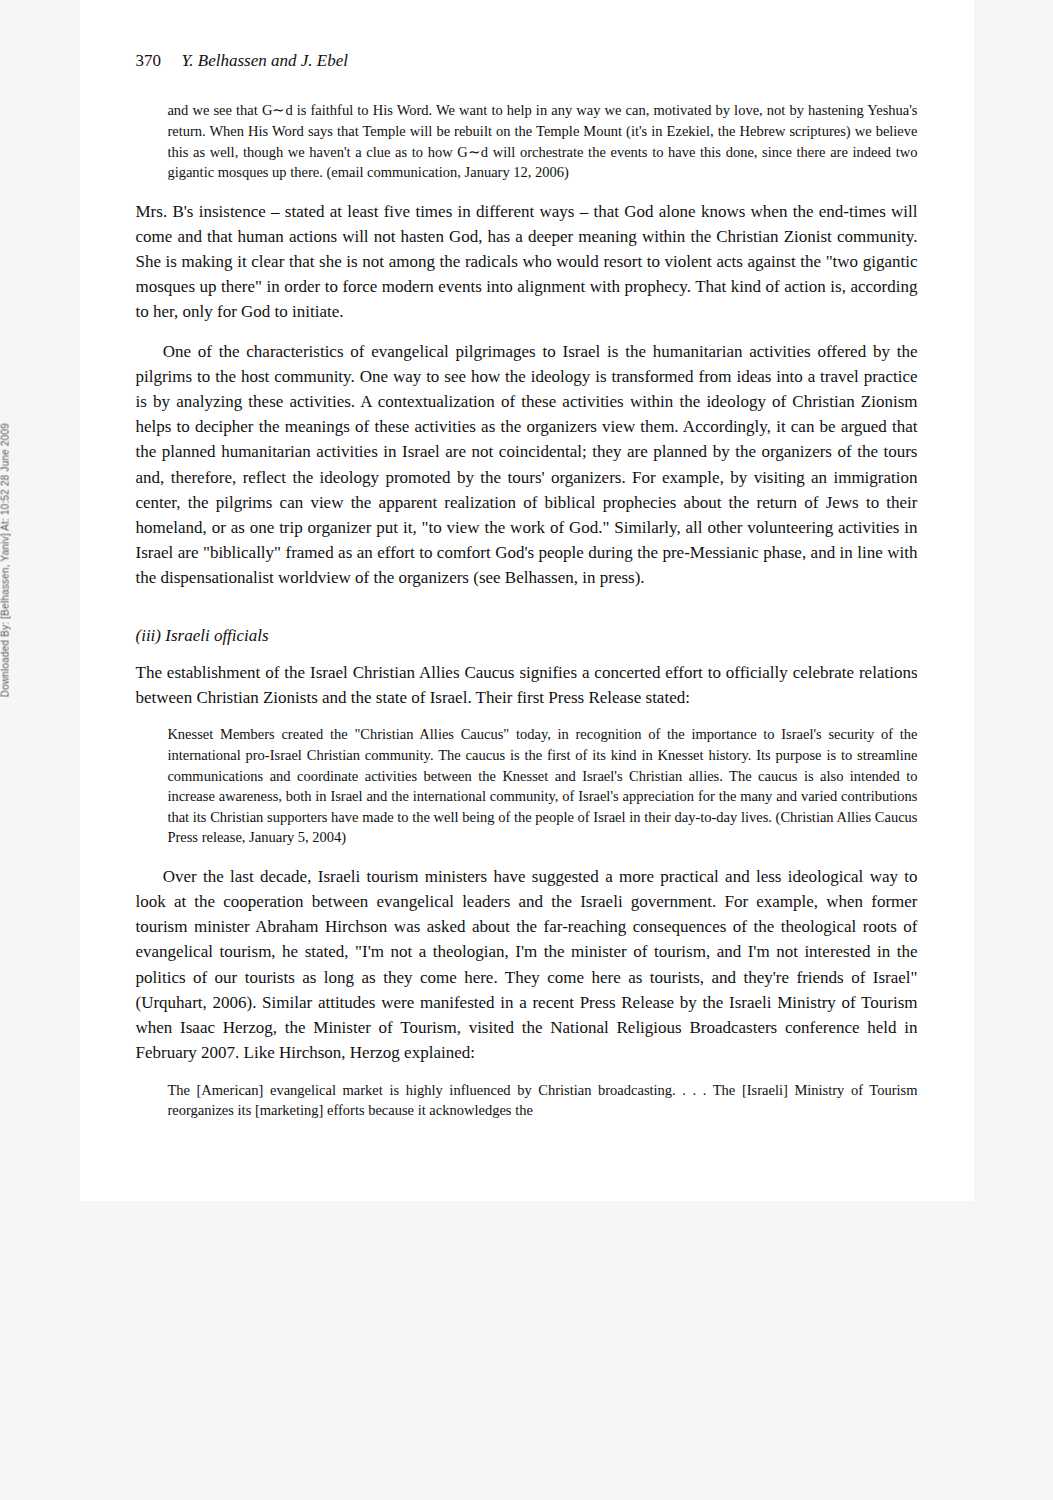Downloaded By: [Belhassen, Yaniv] At: 10:52 28 June 2009
370 Y. Belhassen and J. Ebel
and we see that G∼d is faithful to His Word. We want to help in any way we can, motivated by love, not by hastening Yeshua's return. When His Word says that Temple will be rebuilt on the Temple Mount (it's in Ezekiel, the Hebrew scriptures) we believe this as well, though we haven't a clue as to how G∼d will orchestrate the events to have this done, since there are indeed two gigantic mosques up there. (email communication, January 12, 2006)
Mrs. B's insistence – stated at least five times in different ways – that God alone knows when the end-times will come and that human actions will not hasten God, has a deeper meaning within the Christian Zionist community. She is making it clear that she is not among the radicals who would resort to violent acts against the "two gigantic mosques up there" in order to force modern events into alignment with prophecy. That kind of action is, according to her, only for God to initiate.
One of the characteristics of evangelical pilgrimages to Israel is the humanitarian activities offered by the pilgrims to the host community. One way to see how the ideology is transformed from ideas into a travel practice is by analyzing these activities. A contextualization of these activities within the ideology of Christian Zionism helps to decipher the meanings of these activities as the organizers view them. Accordingly, it can be argued that the planned humanitarian activities in Israel are not coincidental; they are planned by the organizers of the tours and, therefore, reflect the ideology promoted by the tours' organizers. For example, by visiting an immigration center, the pilgrims can view the apparent realization of biblical prophecies about the return of Jews to their homeland, or as one trip organizer put it, "to view the work of God." Similarly, all other volunteering activities in Israel are "biblically" framed as an effort to comfort God's people during the pre-Messianic phase, and in line with the dispensationalist worldview of the organizers (see Belhassen, in press).
(iii) Israeli officials
The establishment of the Israel Christian Allies Caucus signifies a concerted effort to officially celebrate relations between Christian Zionists and the state of Israel. Their first Press Release stated:
Knesset Members created the "Christian Allies Caucus" today, in recognition of the importance to Israel's security of the international pro-Israel Christian community. The caucus is the first of its kind in Knesset history. Its purpose is to streamline communications and coordinate activities between the Knesset and Israel's Christian allies. The caucus is also intended to increase awareness, both in Israel and the international community, of Israel's appreciation for the many and varied contributions that its Christian supporters have made to the well being of the people of Israel in their day-to-day lives. (Christian Allies Caucus Press release, January 5, 2004)
Over the last decade, Israeli tourism ministers have suggested a more practical and less ideological way to look at the cooperation between evangelical leaders and the Israeli government. For example, when former tourism minister Abraham Hirchson was asked about the far-reaching consequences of the theological roots of evangelical tourism, he stated, "I'm not a theologian, I'm the minister of tourism, and I'm not interested in the politics of our tourists as long as they come here. They come here as tourists, and they're friends of Israel" (Urquhart, 2006). Similar attitudes were manifested in a recent Press Release by the Israeli Ministry of Tourism when Isaac Herzog, the Minister of Tourism, visited the National Religious Broadcasters conference held in February 2007. Like Hirchson, Herzog explained:
The [American] evangelical market is highly influenced by Christian broadcasting. . . . The [Israeli] Ministry of Tourism reorganizes its [marketing] efforts because it acknowledges the